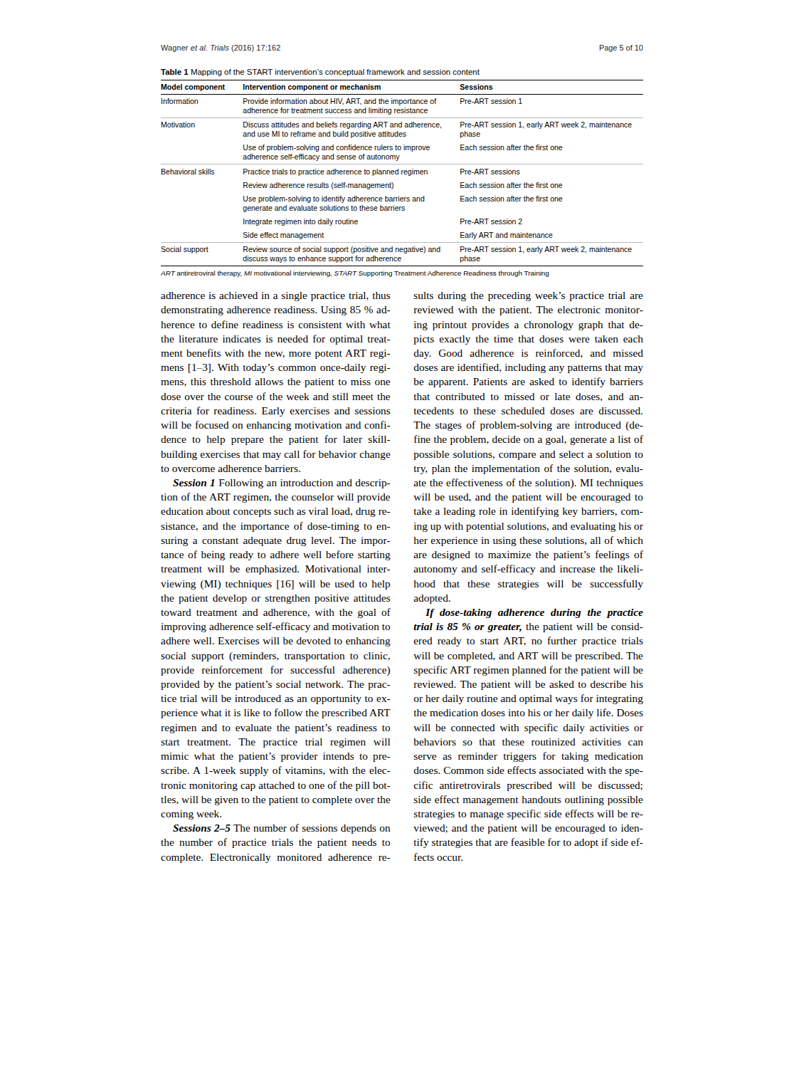Wagner et al. Trials (2016) 17:162
Page 5 of 10
Table 1 Mapping of the START intervention’s conceptual framework and session content
| Model component | Intervention component or mechanism | Sessions |
| --- | --- | --- |
| Information | Provide information about HIV, ART, and the importance of adherence for treatment success and limiting resistance | Pre-ART session 1 |
| Motivation | Discuss attitudes and beliefs regarding ART and adherence, and use MI to reframe and build positive attitudes | Pre-ART session 1, early ART week 2, maintenance phase |
| | Use of problem-solving and confidence rulers to improve adherence self-efficacy and sense of autonomy | Each session after the first one |
| Behavioral skills | Practice trials to practice adherence to planned regimen | Pre-ART sessions |
| | Review adherence results (self-management) | Each session after the first one |
| | Use problem-solving to identify adherence barriers and generate and evaluate solutions to these barriers | Each session after the first one |
| | Integrate regimen into daily routine | Pre-ART session 2 |
| | Side effect management | Early ART and maintenance |
| Social support | Review source of social support (positive and negative) and discuss ways to enhance support for adherence | Pre-ART session 1, early ART week 2, maintenance phase |
ART antiretroviral therapy, MI motivational interviewing, START Supporting Treatment Adherence Readiness through Training
adherence is achieved in a single practice trial, thus demonstrating adherence readiness. Using 85 % adherence to define readiness is consistent with what the literature indicates is needed for optimal treatment benefits with the new, more potent ART regimens [1–3]. With today’s common once-daily regimens, this threshold allows the patient to miss one dose over the course of the week and still meet the criteria for readiness. Early exercises and sessions will be focused on enhancing motivation and confidence to help prepare the patient for later skill-building exercises that may call for behavior change to overcome adherence barriers.
Session 1 Following an introduction and description of the ART regimen, the counselor will provide education about concepts such as viral load, drug resistance, and the importance of dose-timing to ensuring a constant adequate drug level. The importance of being ready to adhere well before starting treatment will be emphasized. Motivational interviewing (MI) techniques [16] will be used to help the patient develop or strengthen positive attitudes toward treatment and adherence, with the goal of improving adherence self-efficacy and motivation to adhere well. Exercises will be devoted to enhancing social support (reminders, transportation to clinic, provide reinforcement for successful adherence) provided by the patient’s social network. The practice trial will be introduced as an opportunity to experience what it is like to follow the prescribed ART regimen and to evaluate the patient’s readiness to start treatment. The practice trial regimen will mimic what the patient’s provider intends to prescribe. A 1-week supply of vitamins, with the electronic monitoring cap attached to one of the pill bottles, will be given to the patient to complete over the coming week.
Sessions 2–5 The number of sessions depends on the number of practice trials the patient needs to complete. Electronically monitored adherence results during the preceding week’s practice trial are reviewed with the patient. The electronic monitoring printout provides a chronology graph that depicts exactly the time that doses were taken each day. Good adherence is reinforced, and missed doses are identified, including any patterns that may be apparent. Patients are asked to identify barriers that contributed to missed or late doses, and antecedents to these scheduled doses are discussed. The stages of problem-solving are introduced (define the problem, decide on a goal, generate a list of possible solutions, compare and select a solution to try, plan the implementation of the solution, evaluate the effectiveness of the solution). MI techniques will be used, and the patient will be encouraged to take a leading role in identifying key barriers, coming up with potential solutions, and evaluating his or her experience in using these solutions, all of which are designed to maximize the patient’s feelings of autonomy and self-efficacy and increase the likelihood that these strategies will be successfully adopted.
If dose-taking adherence during the practice trial is 85 % or greater, the patient will be considered ready to start ART, no further practice trials will be completed, and ART will be prescribed. The specific ART regimen planned for the patient will be reviewed. The patient will be asked to describe his or her daily routine and optimal ways for integrating the medication doses into his or her daily life. Doses will be connected with specific daily activities or behaviors so that these routinized activities can serve as reminder triggers for taking medication doses. Common side effects associated with the specific antiretrovirals prescribed will be discussed; side effect management handouts outlining possible strategies to manage specific side effects will be reviewed; and the patient will be encouraged to identify strategies that are feasible for to adopt if side effects occur.